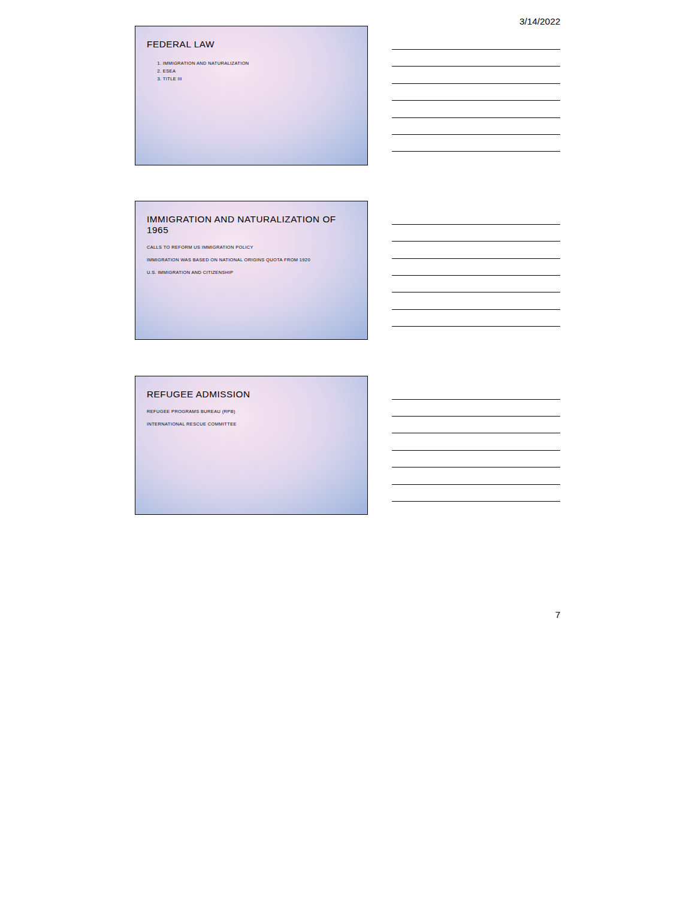3/14/2022
Federal Law
Immigration and Naturalization
ESEA
Title III
Immigration and Naturalization of 1965
Calls to reform US immigration policy
Immigration was based on national origins quota from 1920
U.S. immigration and citizenship
Refugee Admission
Refugee Programs Bureau (RPB)
International Rescue Committee
7